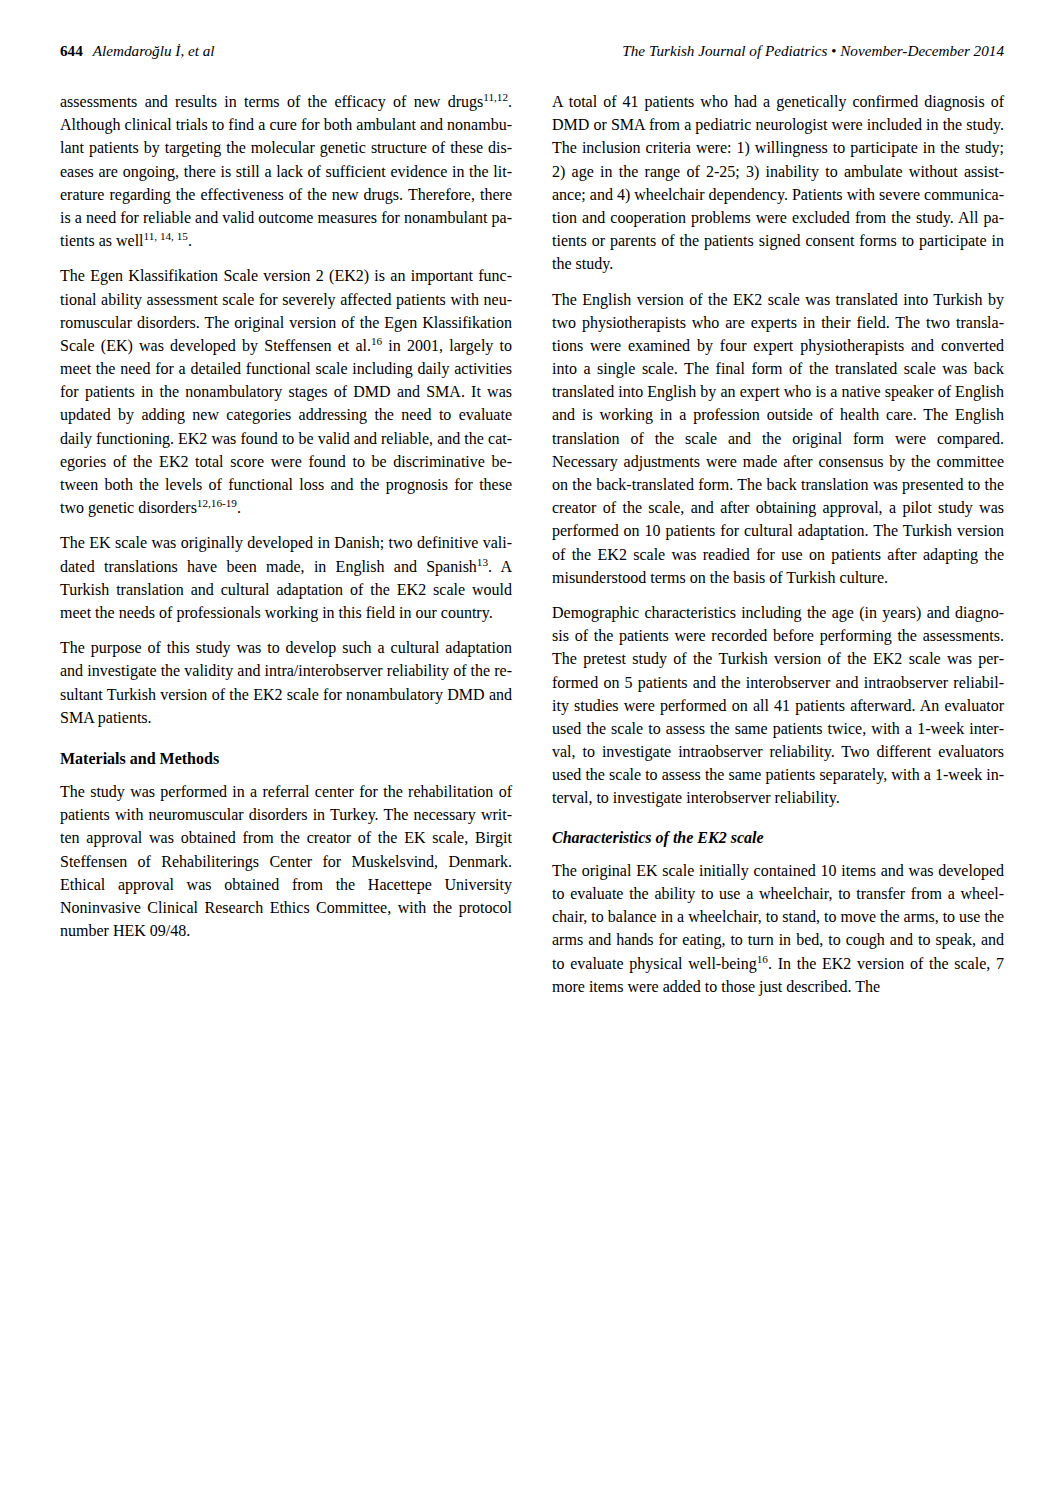644 Alemdaroğlu İ, et al
The Turkish Journal of Pediatrics • November-December 2014
assessments and results in terms of the efficacy of new drugs11,12. Although clinical trials to find a cure for both ambulant and nonambulant patients by targeting the molecular genetic structure of these diseases are ongoing, there is still a lack of sufficient evidence in the literature regarding the effectiveness of the new drugs. Therefore, there is a need for reliable and valid outcome measures for nonambulant patients as well11, 14, 15.
The Egen Klassifikation Scale version 2 (EK2) is an important functional ability assessment scale for severely affected patients with neuromuscular disorders. The original version of the Egen Klassifikation Scale (EK) was developed by Steffensen et al.16 in 2001, largely to meet the need for a detailed functional scale including daily activities for patients in the nonambulatory stages of DMD and SMA. It was updated by adding new categories addressing the need to evaluate daily functioning. EK2 was found to be valid and reliable, and the categories of the EK2 total score were found to be discriminative between both the levels of functional loss and the prognosis for these two genetic disorders12,16-19.
The EK scale was originally developed in Danish; two definitive validated translations have been made, in English and Spanish13. A Turkish translation and cultural adaptation of the EK2 scale would meet the needs of professionals working in this field in our country.
The purpose of this study was to develop such a cultural adaptation and investigate the validity and intra/interobserver reliability of the resultant Turkish version of the EK2 scale for nonambulatory DMD and SMA patients.
Materials and Methods
The study was performed in a referral center for the rehabilitation of patients with neuromuscular disorders in Turkey. The necessary written approval was obtained from the creator of the EK scale, Birgit Steffensen of Rehabiliterings Center for Muskelsvind, Denmark. Ethical approval was obtained from the Hacettepe University Noninvasive Clinical Research Ethics Committee, with the protocol number HEK 09/48.
A total of 41 patients who had a genetically confirmed diagnosis of DMD or SMA from a pediatric neurologist were included in the study. The inclusion criteria were: 1) willingness to participate in the study; 2) age in the range of 2-25; 3) inability to ambulate without assistance; and 4) wheelchair dependency. Patients with severe communication and cooperation problems were excluded from the study. All patients or parents of the patients signed consent forms to participate in the study.
The English version of the EK2 scale was translated into Turkish by two physiotherapists who are experts in their field. The two translations were examined by four expert physiotherapists and converted into a single scale. The final form of the translated scale was back translated into English by an expert who is a native speaker of English and is working in a profession outside of health care. The English translation of the scale and the original form were compared. Necessary adjustments were made after consensus by the committee on the back-translated form. The back translation was presented to the creator of the scale, and after obtaining approval, a pilot study was performed on 10 patients for cultural adaptation. The Turkish version of the EK2 scale was readied for use on patients after adapting the misunderstood terms on the basis of Turkish culture.
Demographic characteristics including the age (in years) and diagnosis of the patients were recorded before performing the assessments. The pretest study of the Turkish version of the EK2 scale was performed on 5 patients and the interobserver and intraobserver reliability studies were performed on all 41 patients afterward. An evaluator used the scale to assess the same patients twice, with a 1-week interval, to investigate intraobserver reliability. Two different evaluators used the scale to assess the same patients separately, with a 1-week interval, to investigate interobserver reliability.
Characteristics of the EK2 scale
The original EK scale initially contained 10 items and was developed to evaluate the ability to use a wheelchair, to transfer from a wheelchair, to balance in a wheelchair, to stand, to move the arms, to use the arms and hands for eating, to turn in bed, to cough and to speak, and to evaluate physical well-being16. In the EK2 version of the scale, 7 more items were added to those just described. The